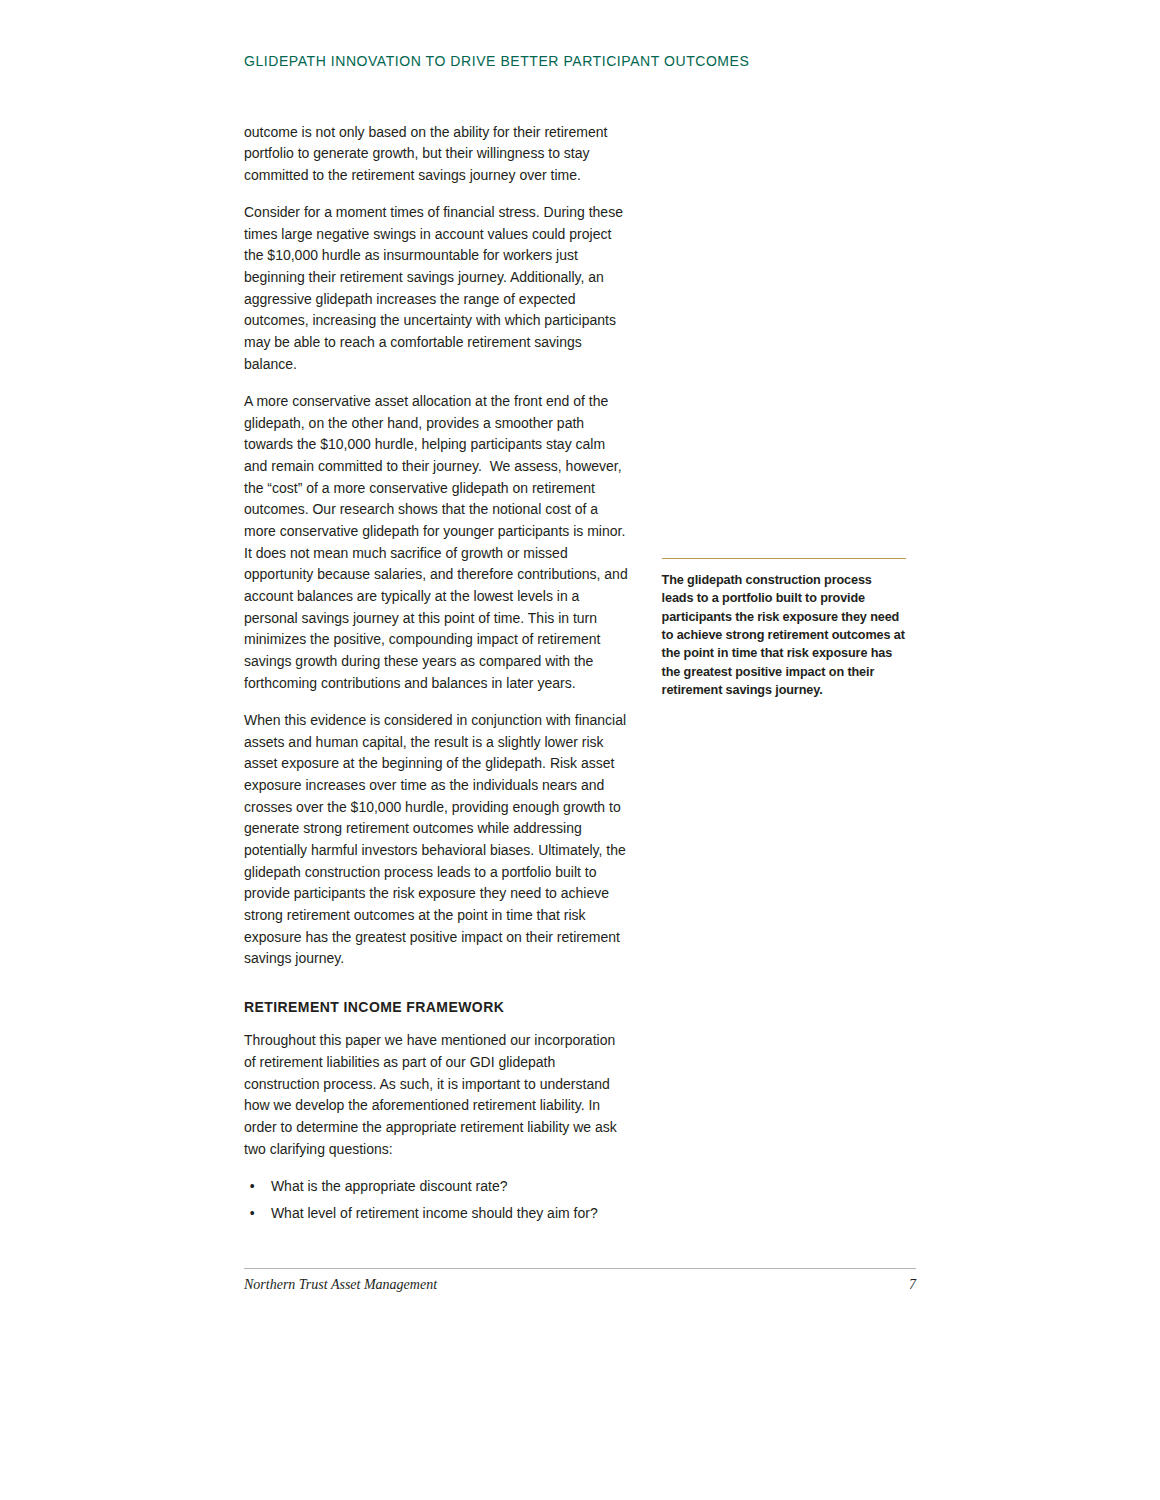GLIDEPATH INNOVATION TO DRIVE BETTER PARTICIPANT OUTCOMES
outcome is not only based on the ability for their retirement portfolio to generate growth, but their willingness to stay committed to the retirement savings journey over time.
Consider for a moment times of financial stress. During these times large negative swings in account values could project the $10,000 hurdle as insurmountable for workers just beginning their retirement savings journey. Additionally, an aggressive glidepath increases the range of expected outcomes, increasing the uncertainty with which participants may be able to reach a comfortable retirement savings balance.
A more conservative asset allocation at the front end of the glidepath, on the other hand, provides a smoother path towards the $10,000 hurdle, helping participants stay calm and remain committed to their journey. We assess, however, the “cost” of a more conservative glidepath on retirement outcomes. Our research shows that the notional cost of a more conservative glidepath for younger participants is minor. It does not mean much sacrifice of growth or missed opportunity because salaries, and therefore contributions, and account balances are typically at the lowest levels in a personal savings journey at this point of time. This in turn minimizes the positive, compounding impact of retirement savings growth during these years as compared with the forthcoming contributions and balances in later years.
When this evidence is considered in conjunction with financial assets and human capital, the result is a slightly lower risk asset exposure at the beginning of the glidepath. Risk asset exposure increases over time as the individuals nears and crosses over the $10,000 hurdle, providing enough growth to generate strong retirement outcomes while addressing potentially harmful investors behavioral biases. Ultimately, the glidepath construction process leads to a portfolio built to provide participants the risk exposure they need to achieve strong retirement outcomes at the point in time that risk exposure has the greatest positive impact on their retirement savings journey.
Retirement Income Framework
Throughout this paper we have mentioned our incorporation of retirement liabilities as part of our GDI glidepath construction process. As such, it is important to understand how we develop the aforementioned retirement liability. In order to determine the appropriate retirement liability we ask two clarifying questions:
What is the appropriate discount rate?
What level of retirement income should they aim for?
The glidepath construction process leads to a portfolio built to provide participants the risk exposure they need to achieve strong retirement outcomes at the point in time that risk exposure has the greatest positive impact on their retirement savings journey.
Northern Trust Asset Management 7